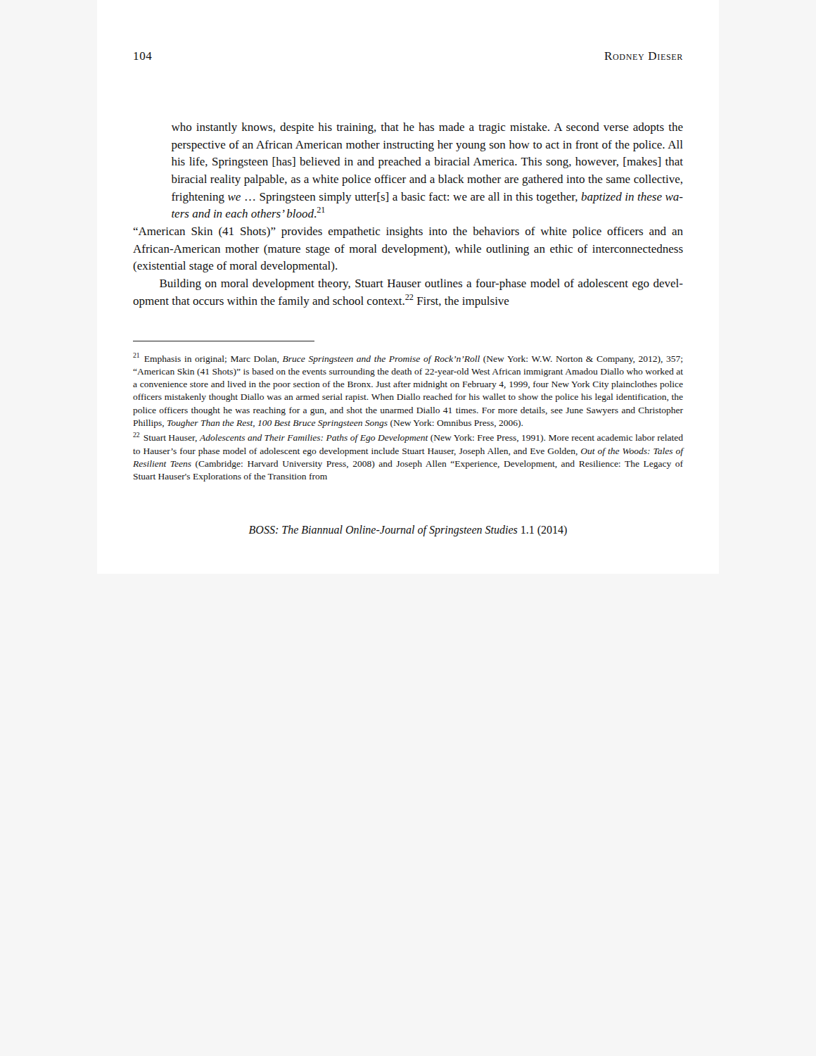104 Rodney Dieser
who instantly knows, despite his training, that he has made a tragic mistake. A second verse adopts the perspective of an African American mother instructing her young son how to act in front of the police. All his life, Springsteen [has] believed in and preached a biracial America. This song, however, [makes] that biracial reality palpable, as a white police officer and a black mother are gathered into the same collective, frightening we … Springsteen simply utter[s] a basic fact: we are all in this together, baptized in these waters and in each others’ blood.21
“American Skin (41 Shots)” provides empathetic insights into the behaviors of white police officers and an African-American mother (mature stage of moral development), while outlining an ethic of interconnectedness (existential stage of moral developmental).
Building on moral development theory, Stuart Hauser outlines a four-phase model of adolescent ego development that occurs within the family and school context.22 First, the impulsive
21 Emphasis in original; Marc Dolan, Bruce Springsteen and the Promise of Rock’n’Roll (New York: W.W. Norton & Company, 2012), 357; “American Skin (41 Shots)” is based on the events surrounding the death of 22-year-old West African immigrant Amadou Diallo who worked at a convenience store and lived in the poor section of the Bronx. Just after midnight on February 4, 1999, four New York City plainclothes police officers mistakenly thought Diallo was an armed serial rapist. When Diallo reached for his wallet to show the police his legal identification, the police officers thought he was reaching for a gun, and shot the unarmed Diallo 41 times. For more details, see June Sawyers and Christopher Phillips, Tougher Than the Rest, 100 Best Bruce Springsteen Songs (New York: Omnibus Press, 2006).
22 Stuart Hauser, Adolescents and Their Families: Paths of Ego Development (New York: Free Press, 1991). More recent academic labor related to Hauser’s four phase model of adolescent ego development include Stuart Hauser, Joseph Allen, and Eve Golden, Out of the Woods: Tales of Resilient Teens (Cambridge: Harvard University Press, 2008) and Joseph Allen “Experience, Development, and Resilience: The Legacy of Stuart Hauser's Explorations of the Transition from
BOSS: The Biannual Online-Journal of Springsteen Studies 1.1 (2014)